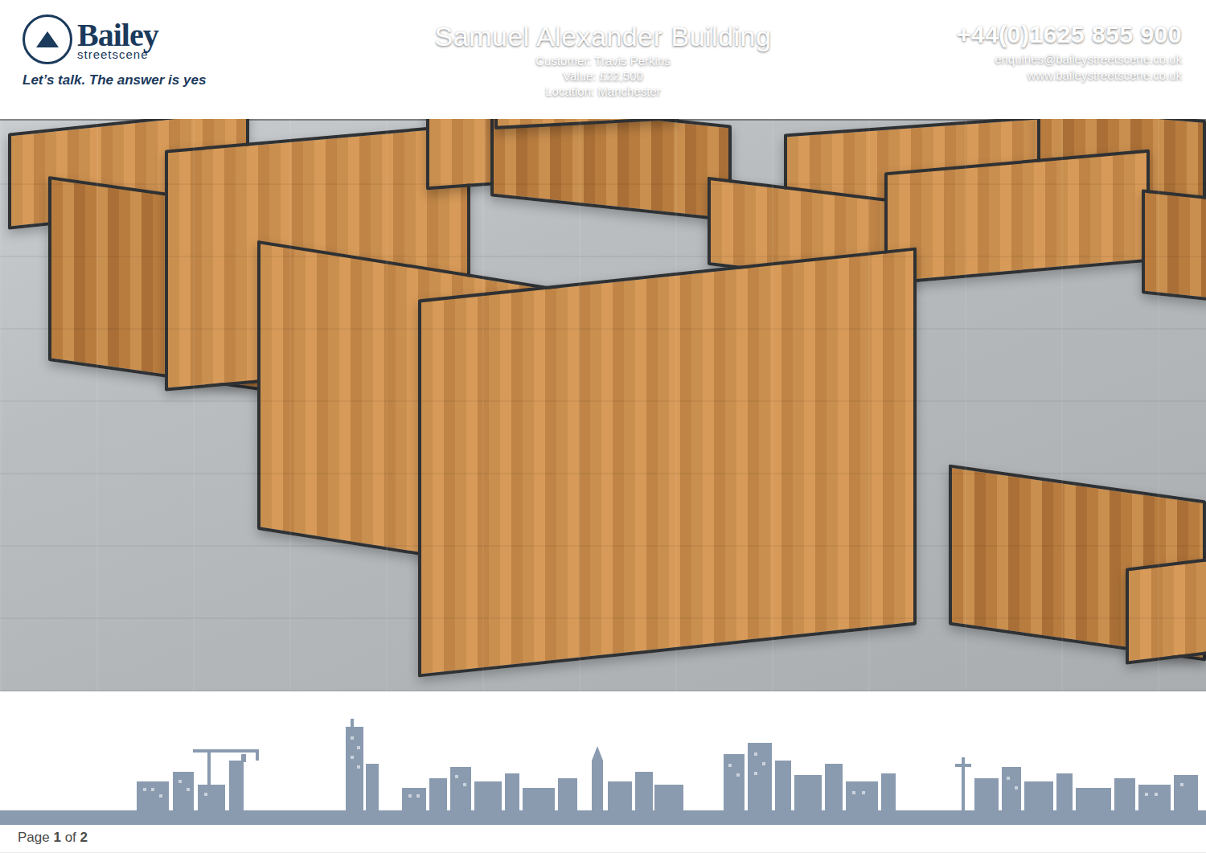Bailey streetscene
Let’s talk. The answer is yes
Samuel Alexander Building
Customer: Travis Perkins
Value: £22,500
Location: Manchester
+44(0)1625 855 900
enquiries@baileystreetscene.co.uk www.baileystreetscene.co.uk
Page 1 of 2